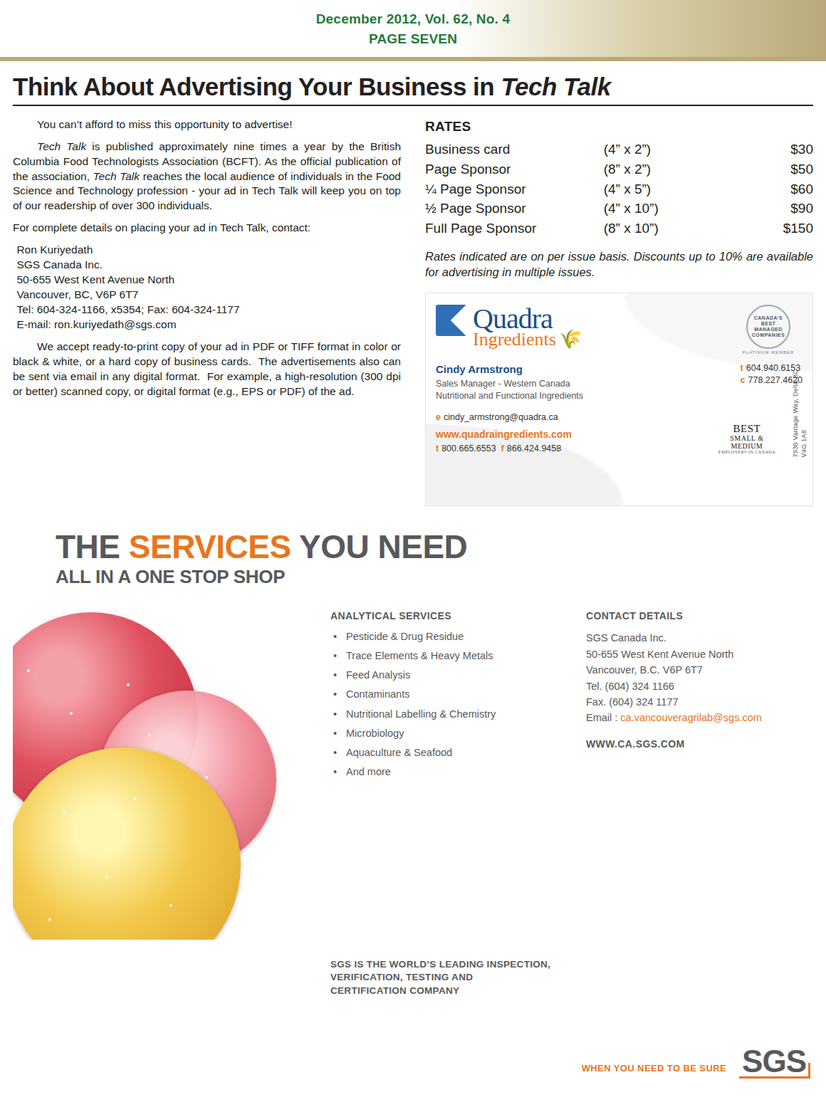December 2012, Vol. 62, No. 4 PAGE SEVEN
Think About Advertising Your Business in Tech Talk
You can’t afford to miss this opportunity to advertise!
Tech Talk is published approximately nine times a year by the British Columbia Food Technologists Association (BCFT). As the official publication of the association, Tech Talk reaches the local audience of individuals in the Food Science and Technology profession - your ad in Tech Talk will keep you on top of our readership of over 300 individuals.
For complete details on placing your ad in Tech Talk, contact:
Ron Kuriyedath
SGS Canada Inc.
50-655 West Kent Avenue North
Vancouver, BC, V6P 6T7
Tel: 604-324-1166, x5354; Fax: 604-324-1177
E-mail: ron.kuriyedath@sgs.com
We accept ready-to-print copy of your ad in PDF or TIFF format in color or black & white, or a hard copy of business cards. The advertisements also can be sent via email in any digital format. For example, a high-resolution (300 dpi or better) scanned copy, or digital format (e.g., EPS or PDF) of the ad.
RATES
| Business card | (4” x 2”) | $30 |
| Page Sponsor | (8” x 2”) | $50 |
| ¼ Page Sponsor | (4” x 5”) | $60 |
| ½ Page Sponsor | (4” x 10”) | $90 |
| Full Page Sponsor | (8” x 10”) | $150 |
Rates indicated are on per issue basis. Discounts up to 10% are available for advertising in multiple issues.
Quadra Ingredients🌾
CANADA’S
BEST
MANAGED
COMPANIES
PLATINUM MEMBER
Cindy Armstrong
Sales Manager - Western Canada
Nutritional and Functional Ingredients
t604.940.6153
c778.227.4620
ecindy_armstrong@quadra.ca
www.quadraingredients.com
t800.665.6553 f866.424.9458
BEST
SMALL &
MEDIUM
EMPLOYERS IN CANADA
7930 Vantage Way, Delta BC V4G 1A8
THE SERVICES YOU NEED
ALL IN A ONE STOP SHOP
ANALYTICAL SERVICES
Pesticide & Drug Residue
Trace Elements & Heavy Metals
Feed Analysis
Contaminants
Nutritional Labelling & Chemistry
Microbiology
Aquaculture & Seafood
And more
CONTACT DETAILS
SGS Canada Inc.
50-655 West Kent Avenue North
Vancouver, B.C. V6P 6T7
Tel. (604) 324 1166
Fax. (604) 324 1177
Email : ca.vancouveragrilab@sgs.com
WWW.CA.SGS.COM
SGS IS THE WORLD’S LEADING INSPECTION, VERIFICATION, TESTING AND
CERTIFICATION COMPANY
WHEN YOU NEED TO BE SURE
SGS